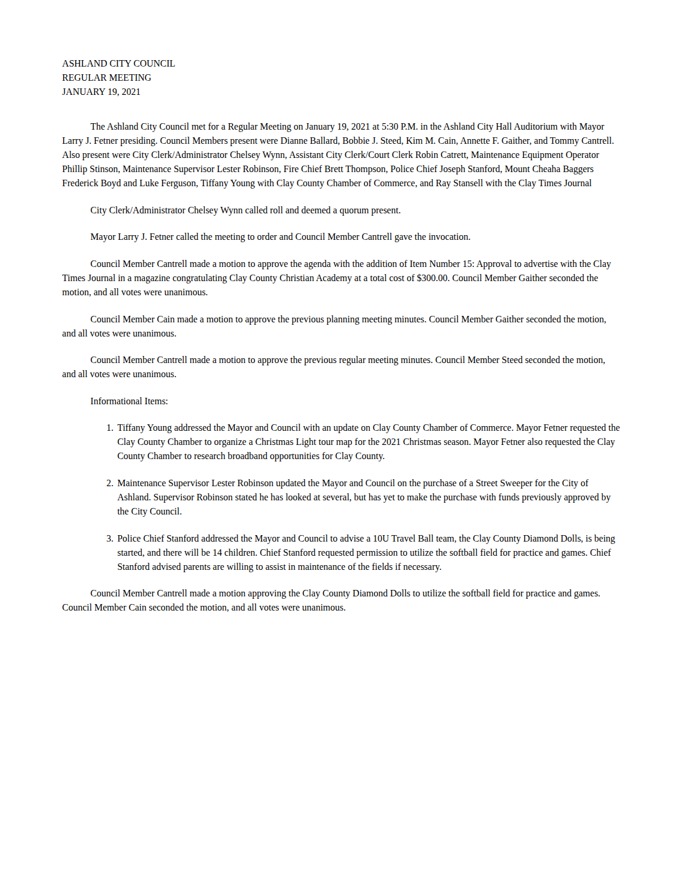ASHLAND CITY COUNCIL
REGULAR MEETING
JANUARY 19, 2021
The Ashland City Council met for a Regular Meeting on January 19, 2021 at 5:30 P.M. in the Ashland City Hall Auditorium with Mayor Larry J. Fetner presiding. Council Members present were Dianne Ballard, Bobbie J. Steed, Kim M. Cain, Annette F. Gaither, and Tommy Cantrell. Also present were City Clerk/Administrator Chelsey Wynn, Assistant City Clerk/Court Clerk Robin Catrett, Maintenance Equipment Operator Phillip Stinson, Maintenance Supervisor Lester Robinson, Fire Chief Brett Thompson, Police Chief Joseph Stanford, Mount Cheaha Baggers Frederick Boyd and Luke Ferguson, Tiffany Young with Clay County Chamber of Commerce, and Ray Stansell with the Clay Times Journal
City Clerk/Administrator Chelsey Wynn called roll and deemed a quorum present.
Mayor Larry J. Fetner called the meeting to order and Council Member Cantrell gave the invocation.
Council Member Cantrell made a motion to approve the agenda with the addition of Item Number 15: Approval to advertise with the Clay Times Journal in a magazine congratulating Clay County Christian Academy at a total cost of $300.00. Council Member Gaither seconded the motion, and all votes were unanimous.
Council Member Cain made a motion to approve the previous planning meeting minutes. Council Member Gaither seconded the motion, and all votes were unanimous.
Council Member Cantrell made a motion to approve the previous regular meeting minutes. Council Member Steed seconded the motion, and all votes were unanimous.
Informational Items:
Tiffany Young addressed the Mayor and Council with an update on Clay County Chamber of Commerce. Mayor Fetner requested the Clay County Chamber to organize a Christmas Light tour map for the 2021 Christmas season. Mayor Fetner also requested the Clay County Chamber to research broadband opportunities for Clay County.
Maintenance Supervisor Lester Robinson updated the Mayor and Council on the purchase of a Street Sweeper for the City of Ashland. Supervisor Robinson stated he has looked at several, but has yet to make the purchase with funds previously approved by the City Council.
Police Chief Stanford addressed the Mayor and Council to advise a 10U Travel Ball team, the Clay County Diamond Dolls, is being started, and there will be 14 children. Chief Stanford requested permission to utilize the softball field for practice and games. Chief Stanford advised parents are willing to assist in maintenance of the fields if necessary.
Council Member Cantrell made a motion approving the Clay County Diamond Dolls to utilize the softball field for practice and games. Council Member Cain seconded the motion, and all votes were unanimous.